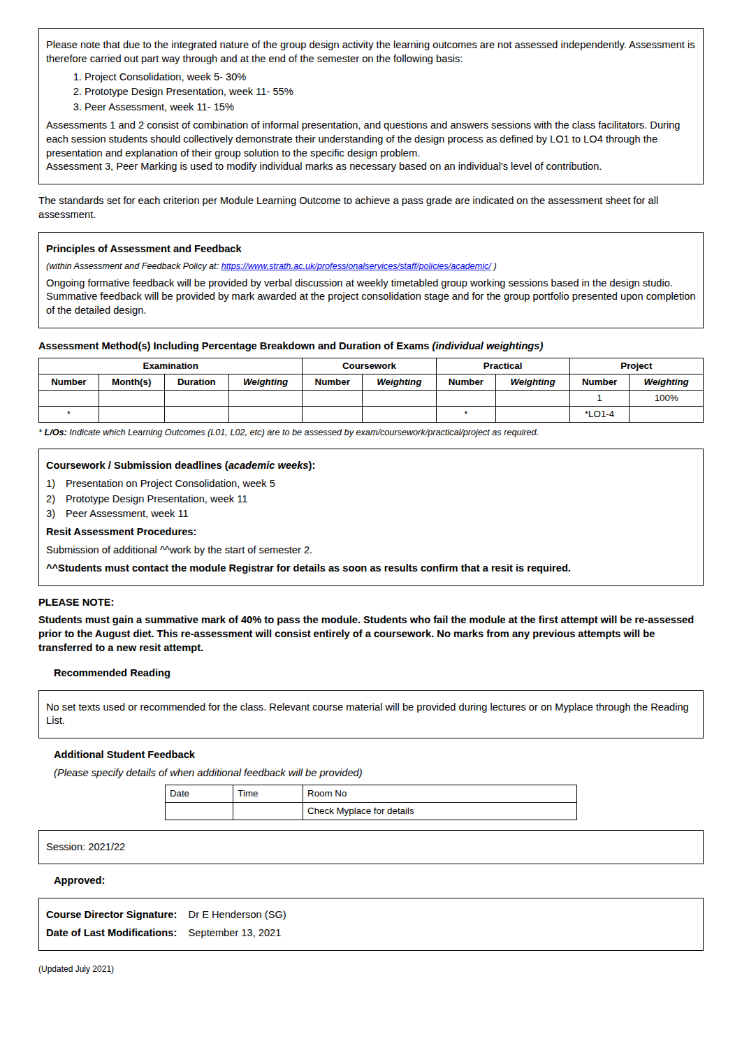Please note that due to the integrated nature of the group design activity the learning outcomes are not assessed independently. Assessment is therefore carried out part way through and at the end of the semester on the following basis:
Project Consolidation, week 5- 30%
Prototype Design Presentation, week 11- 55%
Peer Assessment, week 11- 15%
Assessments 1 and 2 consist of combination of informal presentation, and questions and answers sessions with the class facilitators. During each session students should collectively demonstrate their understanding of the design process as defined by LO1 to LO4 through the presentation and explanation of their group solution to the specific design problem.
Assessment 3, Peer Marking is used to modify individual marks as necessary based on an individual's level of contribution.
The standards set for each criterion per Module Learning Outcome to achieve a pass grade are indicated on the assessment sheet for all assessment.
Principles of Assessment and Feedback
(within Assessment and Feedback Policy at: https://www.strath.ac.uk/professionalservices/staff/policies/academic/ )
Ongoing formative feedback will be provided by verbal discussion at weekly timetabled group working sessions based in the design studio. Summative feedback will be provided by mark awarded at the project consolidation stage and for the group portfolio presented upon completion of the detailed design.
Assessment Method(s) Including Percentage Breakdown and Duration of Exams (individual weightings)
| Examination | Coursework | Practical | Project |
| --- | --- | --- | --- |
| Number | Month(s) | Duration | Weighting | Number | Weighting | Number | Weighting | Number | Weighting |
| | | | | | | | | 1 | 100% |
| * | | | | | | * | | *LO1-4 | |
* L/Os: Indicate which Learning Outcomes (L01, L02, etc) are to be assessed by exam/coursework/practical/project as required.
Coursework / Submission deadlines (academic weeks):
1) Presentation on Project Consolidation, week 5
2) Prototype Design Presentation, week 11
3) Peer Assessment, week 11
Resit Assessment Procedures:
Submission of additional ^^work by the start of semester 2.
^^Students must contact the module Registrar for details as soon as results confirm that a resit is required.
PLEASE NOTE:
Students must gain a summative mark of 40% to pass the module. Students who fail the module at the first attempt will be re-assessed prior to the August diet. This re-assessment will consist entirely of a coursework. No marks from any previous attempts will be transferred to a new resit attempt.
Recommended Reading
No set texts used or recommended for the class. Relevant course material will be provided during lectures or on Myplace through the Reading List.
Additional Student Feedback
(Please specify details of when additional feedback will be provided)
| Date | Time | Room No |
| | | Check Myplace for details |
Session: 2021/22
Approved:
Course Director Signature: Dr E Henderson (SG)
Date of Last Modifications: September 13, 2021
(Updated July 2021)